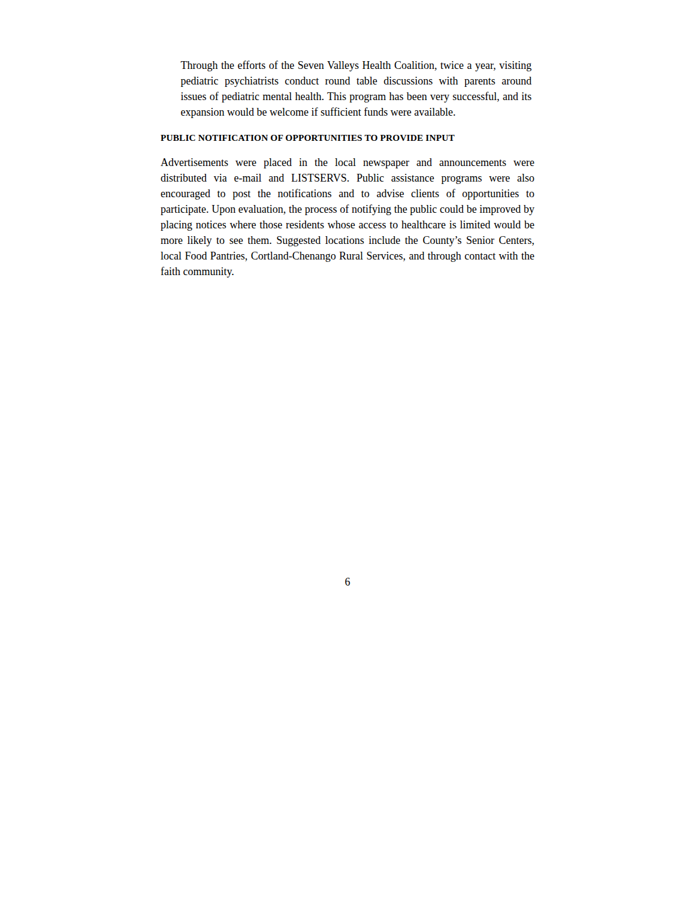Through the efforts of the Seven Valleys Health Coalition, twice a year, visiting pediatric psychiatrists conduct round table discussions with parents around issues of pediatric mental health. This program has been very successful, and its expansion would be welcome if sufficient funds were available.
Public Notification of Opportunities to Provide Input
Advertisements were placed in the local newspaper and announcements were distributed via e-mail and LISTSERVS. Public assistance programs were also encouraged to post the notifications and to advise clients of opportunities to participate. Upon evaluation, the process of notifying the public could be improved by placing notices where those residents whose access to healthcare is limited would be more likely to see them. Suggested locations include the County’s Senior Centers, local Food Pantries, Cortland-Chenango Rural Services, and through contact with the faith community.
6